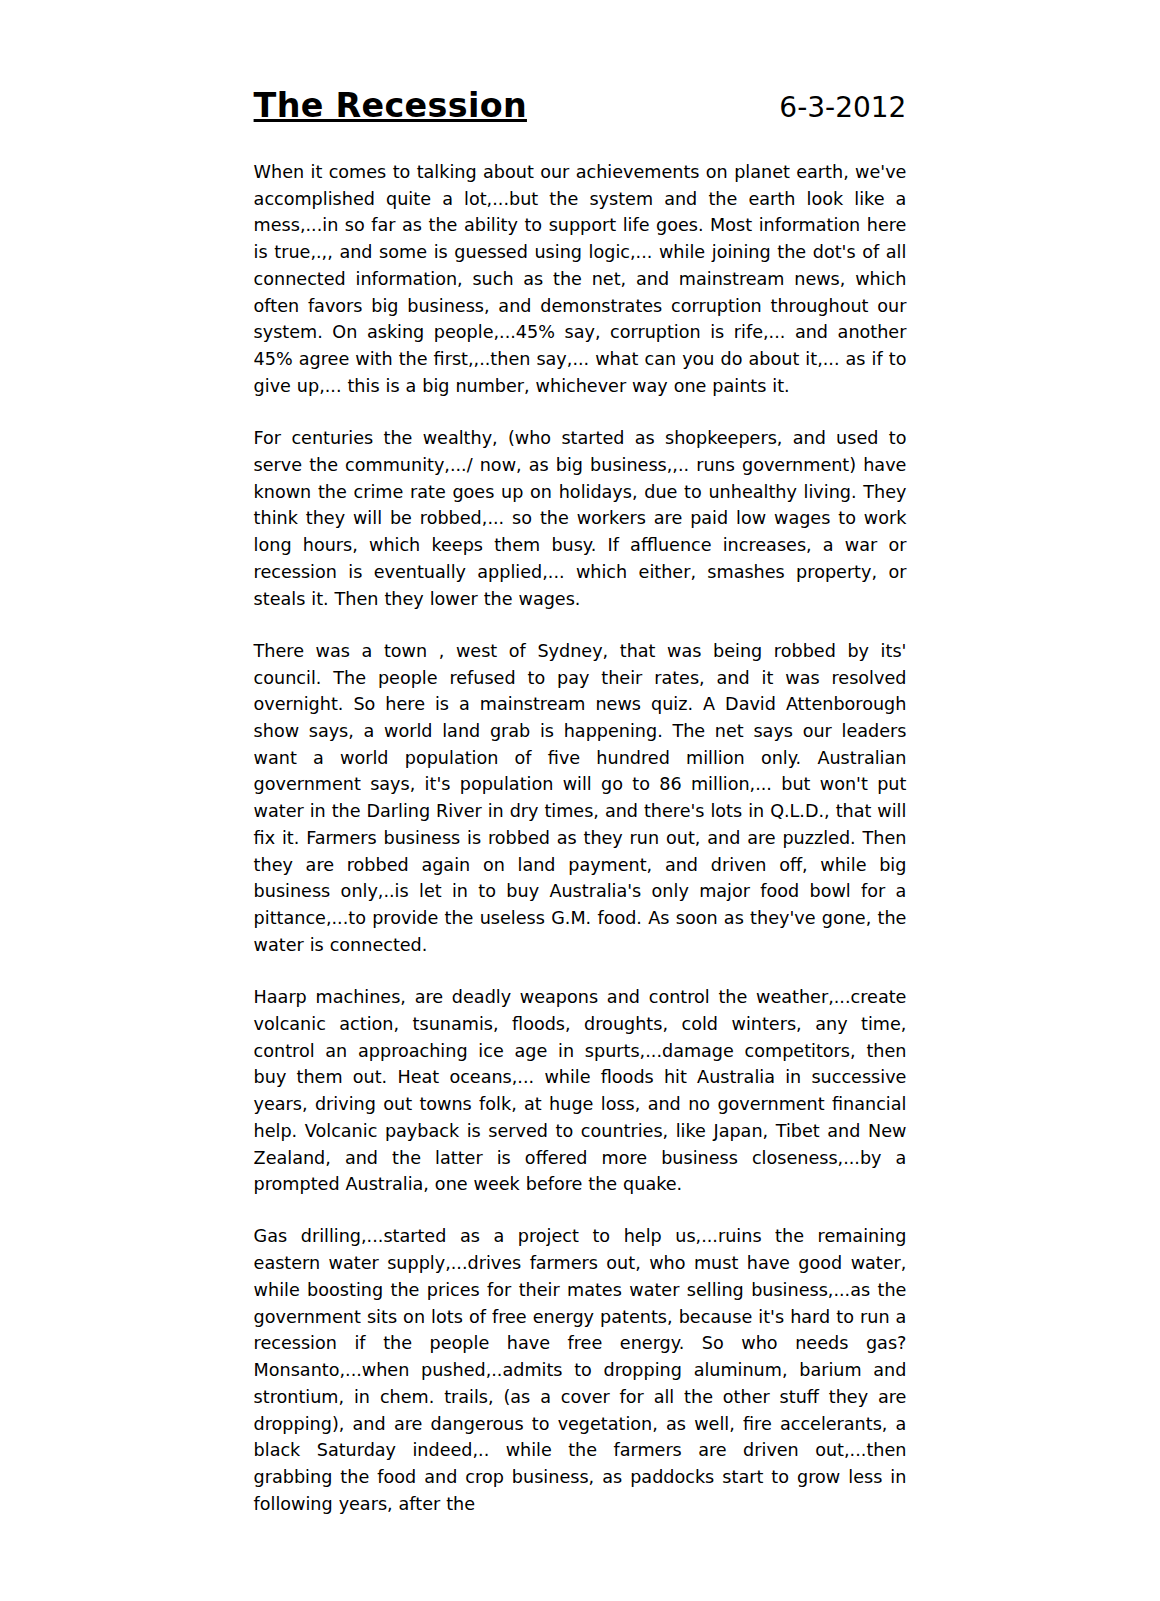The Recession
6-3-2012
When it comes to talking about our achievements on planet earth, we've accomplished quite a lot,...but the system and the earth look like a mess,...in so far as the ability to support life goes. Most information here is true,.,, and some is guessed using logic,... while joining the dot's of all connected information, such as the net, and mainstream news, which often favors big business, and demonstrates corruption throughout our system. On asking people,...45% say, corruption is rife,... and another 45% agree with the first,,..then say,... what can you do about it,... as if to give up,... this is a big number, whichever way one paints it.
For centuries the wealthy, (who started as shopkeepers, and used to serve the community,.../ now, as big business,,.. runs government) have known the crime rate goes up on holidays, due to unhealthy living. They think they will be robbed,... so the workers are paid low wages to work long hours, which keeps them busy. If affluence increases, a war or recession is eventually applied,... which either, smashes property, or steals it. Then they lower the wages.
There was a town , west of Sydney, that was being robbed by its' council. The people refused to pay their rates, and it was resolved overnight. So here is a mainstream news quiz. A David Attenborough show says, a world land grab is happening. The net says our leaders want a world population of five hundred million only. Australian government says, it's population will go to 86 million,... but won't put water in the Darling River in dry times, and there's lots in Q.L.D., that will fix it. Farmers business is robbed as they run out, and are puzzled. Then they are robbed again on land payment, and driven off, while big business only,..is let in to buy Australia's only major food bowl for a pittance,...to provide the useless G.M. food. As soon as they've gone, the water is connected.
Haarp machines, are deadly weapons and control the weather,...create volcanic action, tsunamis, floods, droughts, cold winters, any time, control an approaching ice age in spurts,...damage competitors, then buy them out. Heat oceans,... while floods hit Australia in successive years, driving out towns folk, at huge loss, and no government financial help. Volcanic payback is served to countries, like Japan, Tibet and New Zealand, and the latter is offered more business closeness,...by a prompted Australia, one week before the quake.
Gas drilling,...started as a project to help us,...ruins the remaining eastern water supply,...drives farmers out, who must have good water, while boosting the prices for their mates water selling business,...as the government sits on lots of free energy patents, because it's hard to run a recession if the people have free energy. So who needs gas? Monsanto,...when pushed,..admits to dropping aluminum, barium and strontium, in chem. trails, (as a cover for all the other stuff they are dropping), and are dangerous to vegetation, as well, fire accelerants, a black Saturday indeed,.. while the farmers are driven out,...then grabbing the food and crop business, as paddocks start to grow less in following years, after the